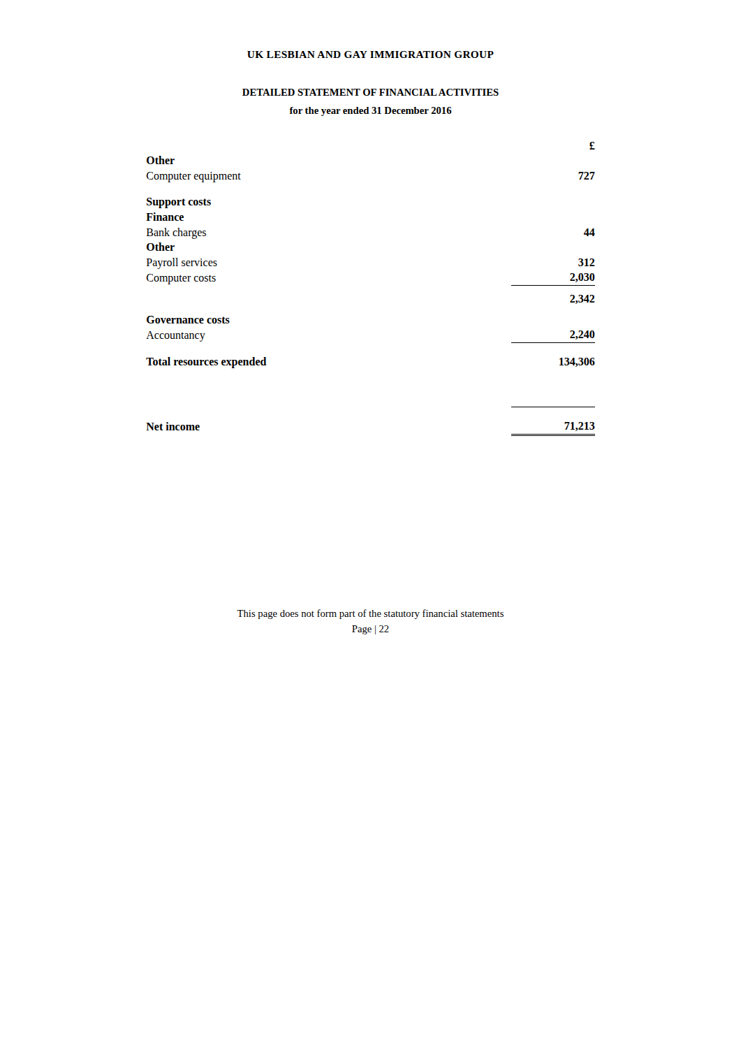UK LESBIAN AND GAY IMMIGRATION GROUP
DETAILED STATEMENT OF FINANCIAL ACTIVITIES
for the year ended 31 December 2016
| | £ |
| Other | |
| Computer equipment | 727 |
| Support costs | |
| Finance | |
| Bank charges | 44 |
| Other | |
| Payroll services | 312 |
| Computer costs | 2,030 |
| | 2,342 |
| Governance costs | |
| Accountancy | 2,240 |
| Total resources expended | 134,306 |
| Net income | 71,213 |
This page does not form part of the statutory financial statements
Page | 22